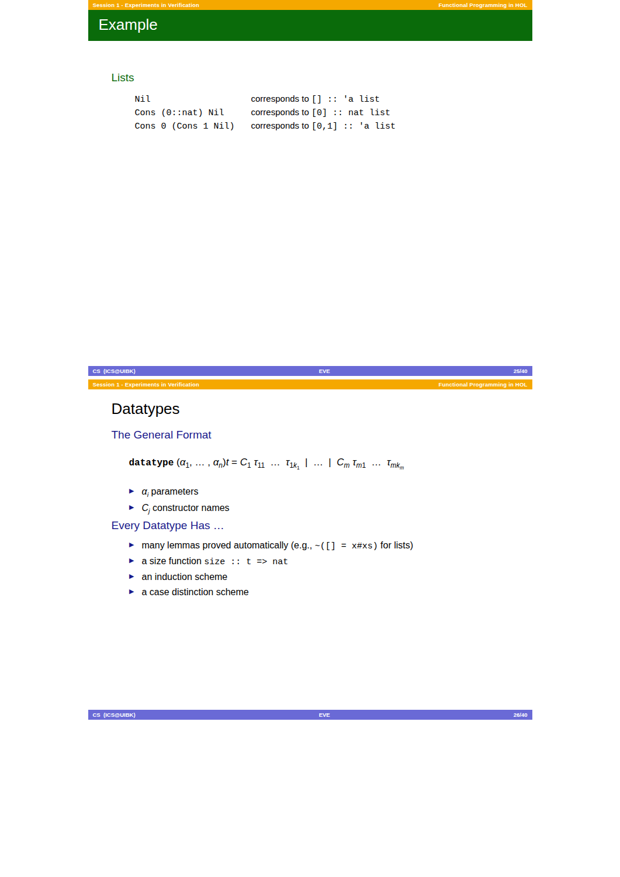Session 1 - Experiments in Verification Functional Programming in HOL
Example
Lists
| Nil | corresponds to [] :: 'a list |
| Cons (0::nat) Nil | corresponds to [0] :: nat list |
| Cons 0 (Cons 1 Nil) | corresponds to [0,1] :: 'a list |
CS (ICS@UIBK) EVE 25/40
Session 1 - Experiments in Verification Functional Programming in HOL
Datatypes
The General Format
datatype (α1, … , αn)t = C1 τ11 … τ1k1 | … | Cm τm1 … τmkm
αi parameters
Cj constructor names
Every Datatype Has …
many lemmas proved automatically (e.g., ~([] = x#xs) for lists)
a size function size :: t => nat
an induction scheme
a case distinction scheme
CS (ICS@UIBK) EVE 26/40